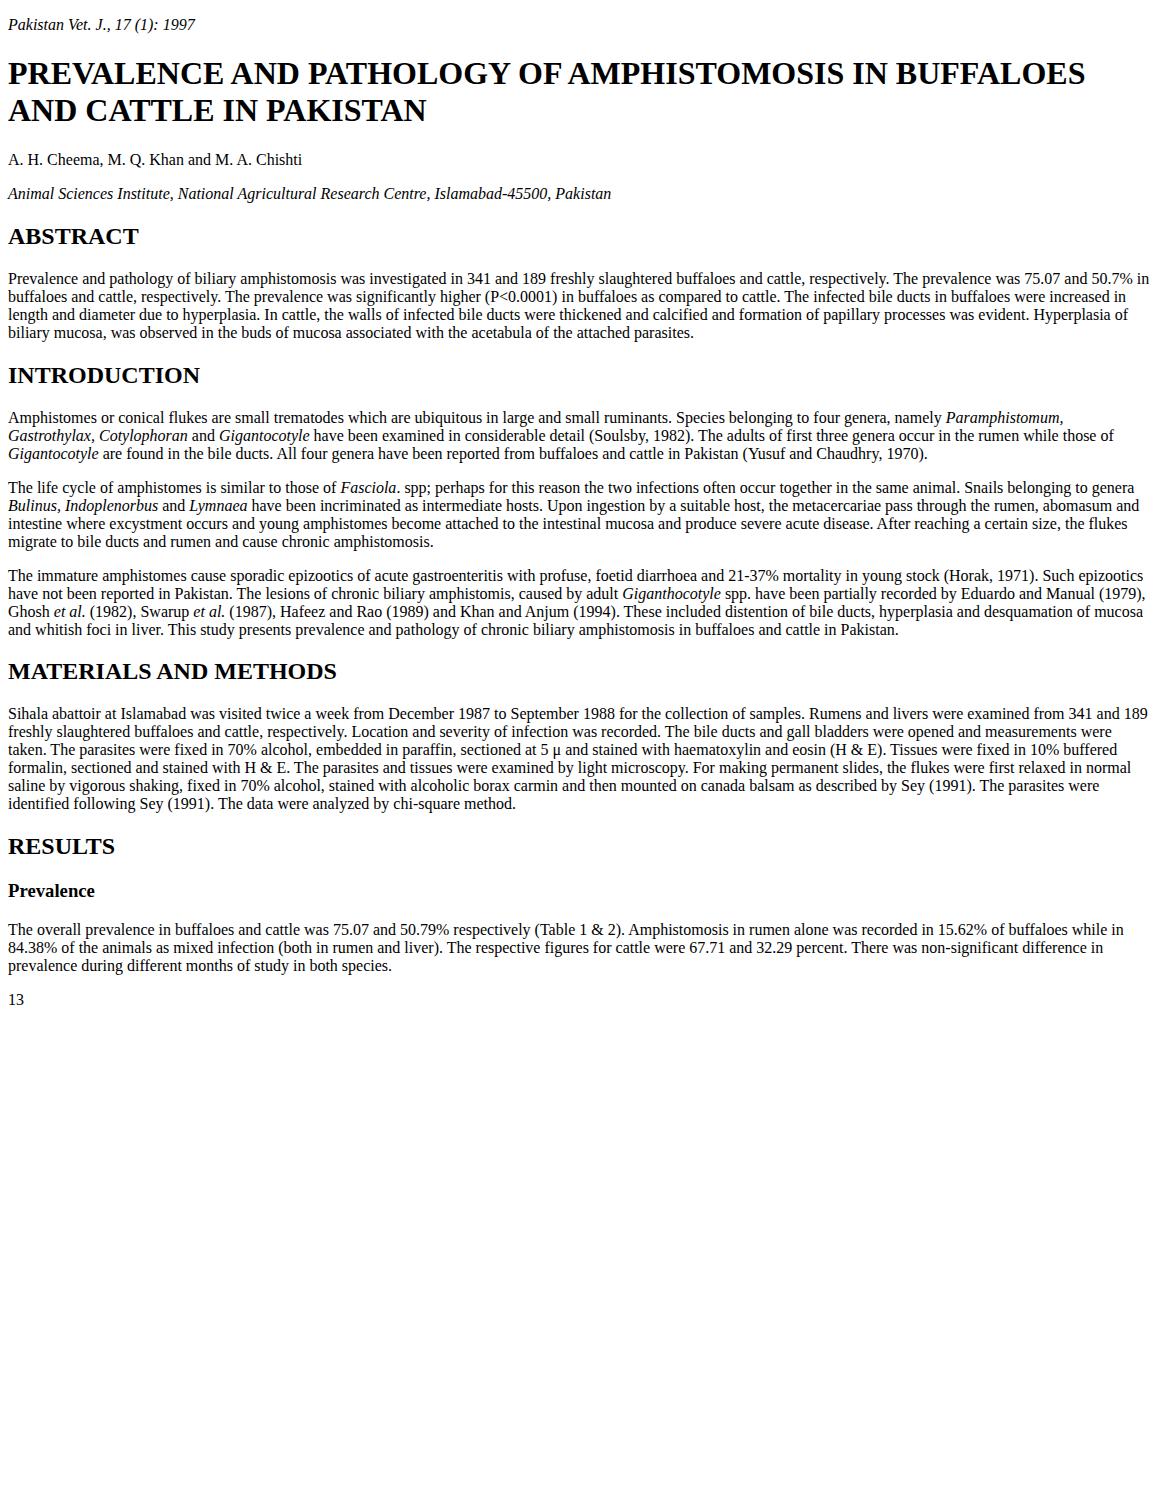Pakistan Vet. J., 17 (1): 1997
PREVALENCE AND PATHOLOGY OF AMPHISTOMOSIS IN BUFFALOES AND CATTLE IN PAKISTAN
A. H. Cheema, M. Q. Khan and M. A. Chishti
Animal Sciences Institute, National Agricultural Research Centre, Islamabad-45500, Pakistan
ABSTRACT
Prevalence and pathology of biliary amphistomosis was investigated in 341 and 189 freshly slaughtered buffaloes and cattle, respectively. The prevalence was 75.07 and 50.7% in buffaloes and cattle, respectively. The prevalence was significantly higher (P<0.0001) in buffaloes as compared to cattle. The infected bile ducts in buffaloes were increased in length and diameter due to hyperplasia. In cattle, the walls of infected bile ducts were thickened and calcified and formation of papillary processes was evident. Hyperplasia of biliary mucosa, was observed in the buds of mucosa associated with the acetabula of the attached parasites.
INTRODUCTION
Amphistomes or conical flukes are small trematodes which are ubiquitous in large and small ruminants. Species belonging to four genera, namely Paramphistomum, Gastrothylax, Cotylophoran and Gigantocotyle have been examined in considerable detail (Soulsby, 1982). The adults of first three genera occur in the rumen while those of Gigantocotyle are found in the bile ducts. All four genera have been reported from buffaloes and cattle in Pakistan (Yusuf and Chaudhry, 1970).
The life cycle of amphistomes is similar to those of Fasciola. spp; perhaps for this reason the two infections often occur together in the same animal. Snails belonging to genera Bulinus, Indoplenorbus and Lymnaea have been incriminated as intermediate hosts. Upon ingestion by a suitable host, the metacercariae pass through the rumen, abomasum and intestine where excystment occurs and young amphistomes become attached to the intestinal mucosa and produce severe acute disease. After reaching a certain size, the flukes migrate to bile ducts and rumen and cause chronic amphistomosis.
The immature amphistomes cause sporadic epizootics of acute gastroenteritis with profuse, foetid diarrhoea and 21-37% mortality in young stock (Horak, 1971). Such epizootics have not been reported in Pakistan. The lesions of chronic biliary amphistomis, caused by adult Giganthocotyle spp. have been partially recorded by Eduardo and Manual (1979), Ghosh et al. (1982), Swarup et al. (1987), Hafeez and Rao (1989) and Khan and Anjum (1994). These included distention of bile ducts, hyperplasia and desquamation of mucosa and whitish foci in liver. This study presents prevalence and pathology of chronic biliary amphistomosis in buffaloes and cattle in Pakistan.
MATERIALS AND METHODS
Sihala abattoir at Islamabad was visited twice a week from December 1987 to September 1988 for the collection of samples. Rumens and livers were examined from 341 and 189 freshly slaughtered buffaloes and cattle, respectively. Location and severity of infection was recorded. The bile ducts and gall bladders were opened and measurements were taken. The parasites were fixed in 70% alcohol, embedded in paraffin, sectioned at 5 μ and stained with haematoxylin and eosin (H & E). Tissues were fixed in 10% buffered formalin, sectioned and stained with H & E. The parasites and tissues were examined by light microscopy. For making permanent slides, the flukes were first relaxed in normal saline by vigorous shaking, fixed in 70% alcohol, stained with alcoholic borax carmin and then mounted on canada balsam as described by Sey (1991). The parasites were identified following Sey (1991). The data were analyzed by chi-square method.
RESULTS
Prevalence
The overall prevalence in buffaloes and cattle was 75.07 and 50.79% respectively (Table 1 & 2). Amphistomosis in rumen alone was recorded in 15.62% of buffaloes while in 84.38% of the animals as mixed infection (both in rumen and liver). The respective figures for cattle were 67.71 and 32.29 percent. There was non-significant difference in prevalence during different months of study in both species.
13